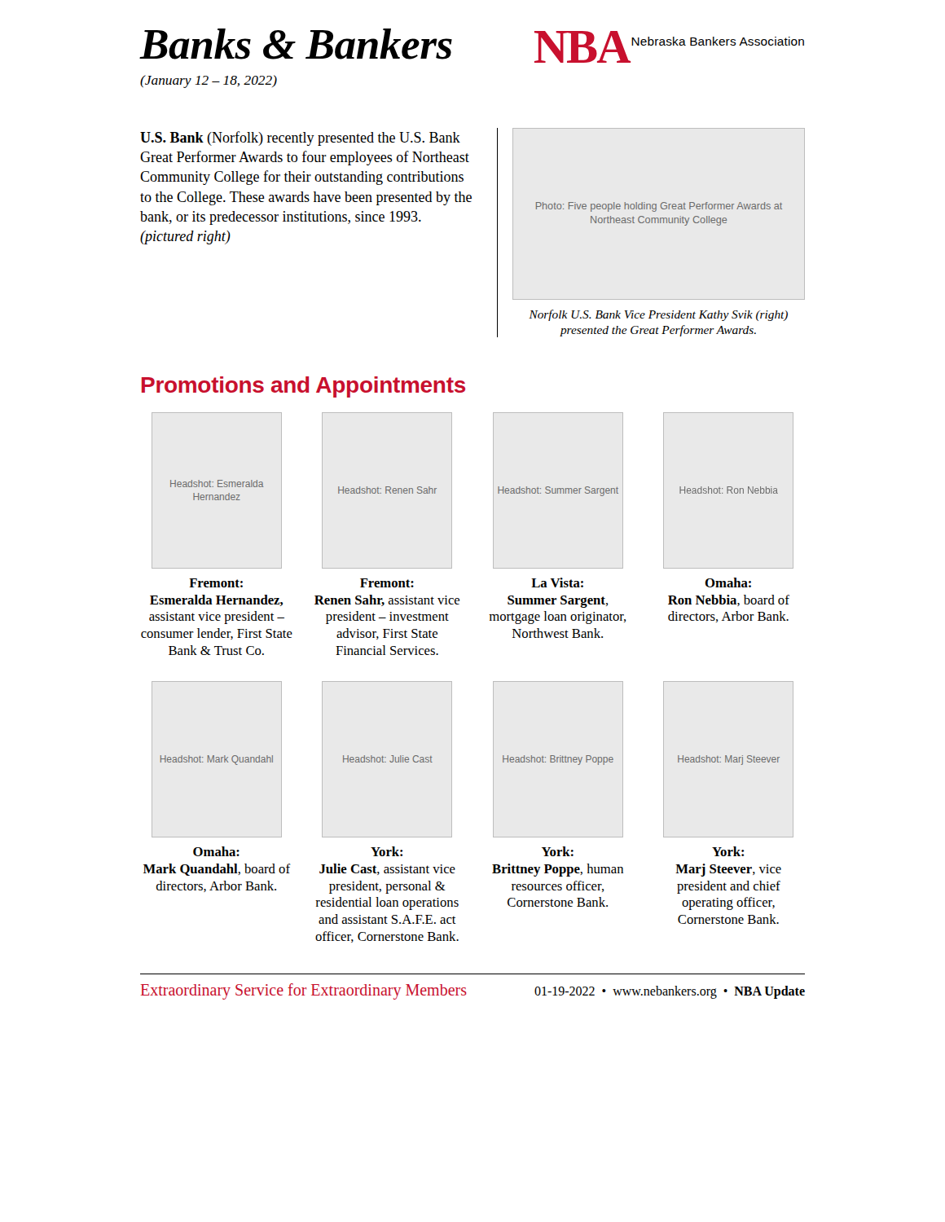Banks & Bankers
(January 12 – 18, 2022)
NBA Nebraska Bankers Association
U.S. Bank (Norfolk) recently presented the U.S. Bank Great Performer Awards to four employees of Northeast Community College for their outstanding contributions to the College. These awards have been presented by the bank, or its predecessor institutions, since 1993. (pictured right)
Photo: Five people holding Great Performer Awards at Northeast Community College
Norfolk U.S. Bank Vice President Kathy Svik (right)
presented the Great Performer Awards.
Promotions and Appointments
Headshot: Esmeralda Hernandez
Fremont:
Esmeralda Hernandez, assistant vice president – consumer lender, First State Bank & Trust Co.
Headshot: Renen Sahr
Fremont:
Renen Sahr, assistant vice president – investment advisor, First State Financial Services.
Headshot: Summer Sargent
La Vista:
Summer Sargent, mortgage loan originator, Northwest Bank.
Headshot: Ron Nebbia
Omaha:
Ron Nebbia, board of directors, Arbor Bank.
Headshot: Mark Quandahl
Omaha:
Mark Quandahl, board of directors, Arbor Bank.
Headshot: Julie Cast
York:
Julie Cast, assistant vice president, personal & residential loan operations and assistant S.A.F.E. act officer, Cornerstone Bank.
Headshot: Brittney Poppe
York:
Brittney Poppe, human resources officer, Cornerstone Bank.
Headshot: Marj Steever
York:
Marj Steever, vice president and chief operating officer, Cornerstone Bank.
Extraordinary Service for Extraordinary Members
01-19-2022 • www.nebankers.org • NBA Update